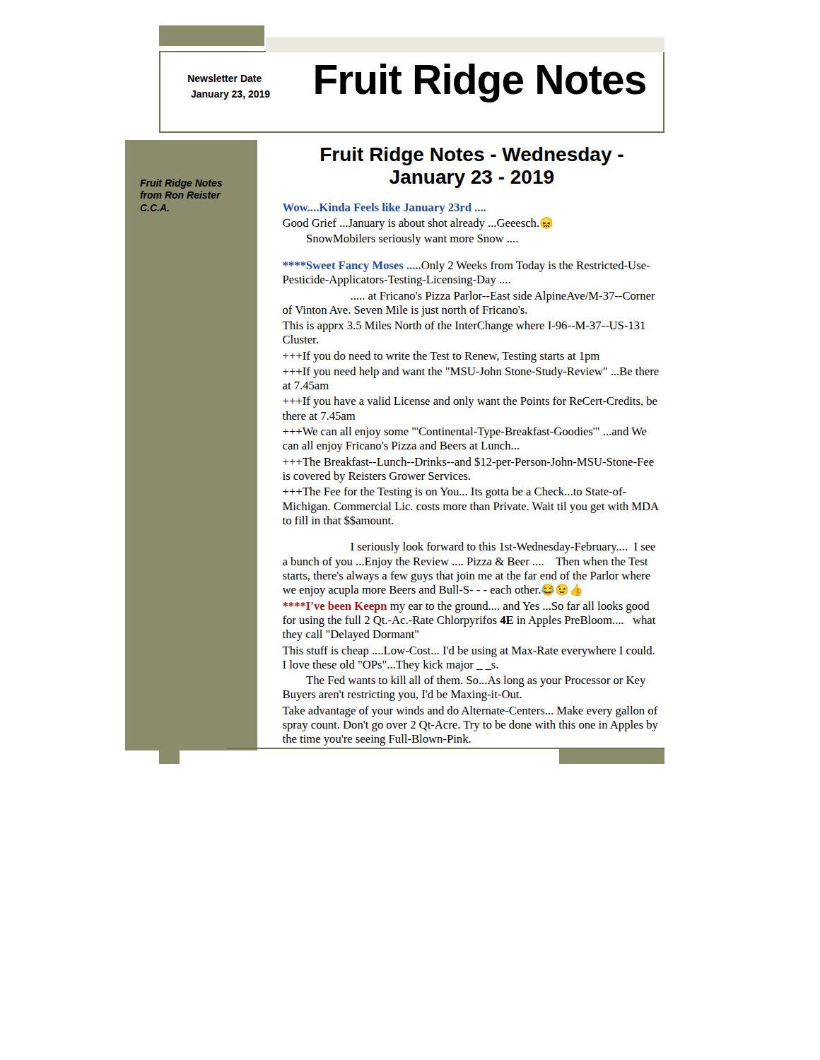Newsletter Date January 23, 2019
Fruit Ridge Notes
Fruit Ridge Notes
from Ron Reister
C.C.A.
Fruit Ridge Notes - Wednesday - January 23 - 2019
Wow....Kinda Feels like January 23rd ....
Good Grief ...January is about shot already ...Geeesch.😖
SnowMobilers seriously want more Snow ....
****Sweet Fancy Moses ..... Only 2 Weeks from Today is the Restricted-Use-Pesticide-Applicators-Testing-Licensing-Day ....
..... at Fricano's Pizza Parlor--East side AlpineAve/M-37--Corner of Vinton Ave. Seven Mile is just north of Fricano's.
This is apprx 3.5 Miles North of the InterChange where I-96--M-37--US-131 Cluster.
+++If you do need to write the Test to Renew, Testing starts at 1pm
+++If you need help and want the "MSU-John Stone-Study-Review" ...Be there at 7.45am
+++If you have a valid License and only want the Points for ReCert-Credits, be there at 7.45am
+++We can all enjoy some "'Continental-Type-Breakfast-Goodies'" ...and We can all enjoy Fricano's Pizza and Beers at Lunch...
+++The Breakfast--Lunch--Drinks--and $12-per-Person-John-MSU-Stone-Fee is covered by Reisters Grower Services.
+++The Fee for the Testing is on You... Its gotta be a Check...to State-of-Michigan. Commercial Lic. costs more than Private. Wait til you get with MDA to fill in that $$amount.
I seriously look forward to this 1st-Wednesday-February.... I see a bunch of you ...Enjoy the Review .... Pizza & Beer .... Then when the Test starts, there's always a few guys that join me at the far end of the Parlor where we enjoy acupla more Beers and Bull-S- - - each other.😂😉👍
****I've been Keepn my ear to the ground.... and Yes ...So far all looks good for using the full 2 Qt.-Ac.-Rate Chlorpyrifos 4E in Apples PreBloom.... what they call "Delayed Dormant"
This stuff is cheap ....Low-Cost... I'd be using at Max-Rate everywhere I could. I love these old "OPs"...They kick major _ _s.
The Fed wants to kill all of them. So...As long as your Processor or Key Buyers aren't restricting you, I'd be Maxing-it-Out.
Take advantage of your winds and do Alternate-Centers... Make every gallon of spray count. Don't go over 2 Qt-Acre. Try to be done with this one in Apples by the time you're seeing Full-Blown-Pink.